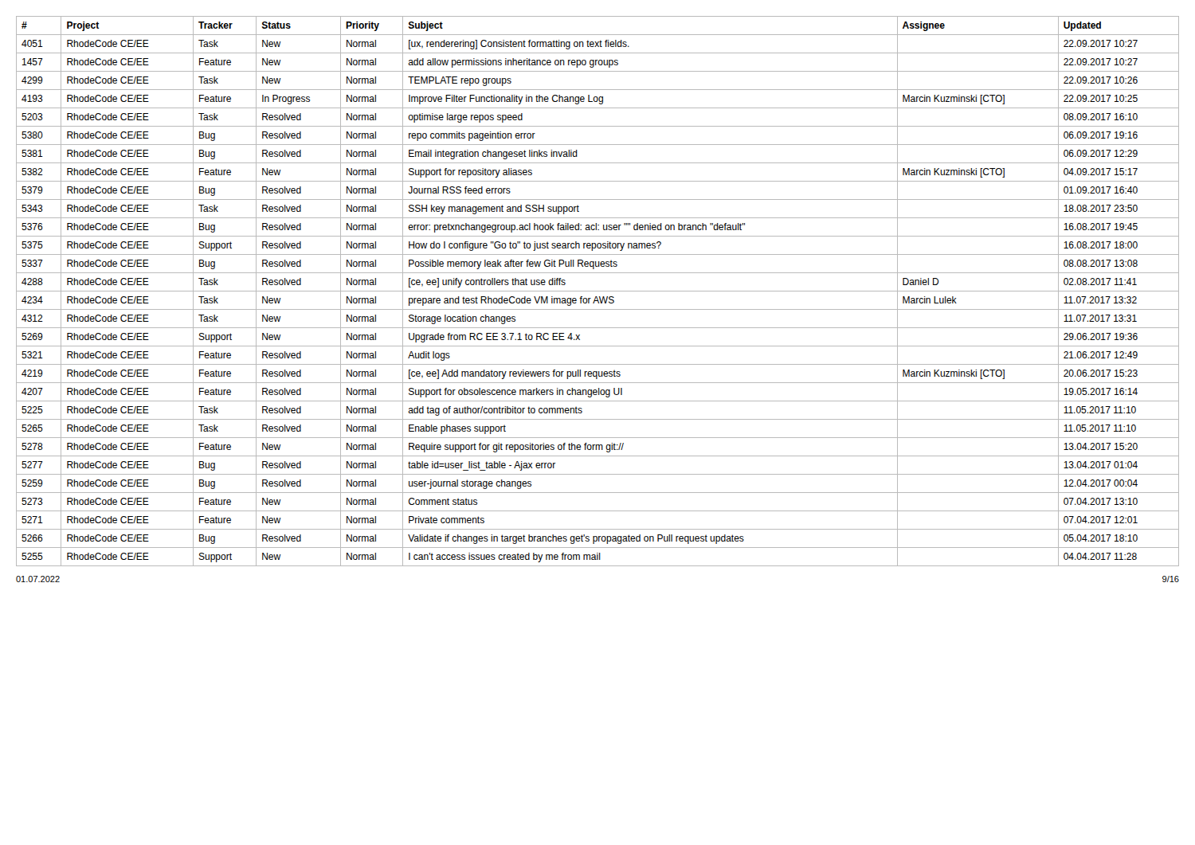| # | Project | Tracker | Status | Priority | Subject | Assignee | Updated |
| --- | --- | --- | --- | --- | --- | --- | --- |
| 4051 | RhodeCode CE/EE | Task | New | Normal | [ux, renderering] Consistent formatting on text fields. | | 22.09.2017 10:27 |
| 1457 | RhodeCode CE/EE | Feature | New | Normal | add allow permissions inheritance on repo groups | | 22.09.2017 10:27 |
| 4299 | RhodeCode CE/EE | Task | New | Normal | TEMPLATE repo groups | | 22.09.2017 10:26 |
| 4193 | RhodeCode CE/EE | Feature | In Progress | Normal | Improve Filter Functionality in the Change Log | Marcin Kuzminski [CTO] | 22.09.2017 10:25 |
| 5203 | RhodeCode CE/EE | Task | Resolved | Normal | optimise large repos speed | | 08.09.2017 16:10 |
| 5380 | RhodeCode CE/EE | Bug | Resolved | Normal | repo commits pageintion error | | 06.09.2017 19:16 |
| 5381 | RhodeCode CE/EE | Bug | Resolved | Normal | Email integration changeset links invalid | | 06.09.2017 12:29 |
| 5382 | RhodeCode CE/EE | Feature | New | Normal | Support for repository aliases | Marcin Kuzminski [CTO] | 04.09.2017 15:17 |
| 5379 | RhodeCode CE/EE | Bug | Resolved | Normal | Journal RSS feed errors | | 01.09.2017 16:40 |
| 5343 | RhodeCode CE/EE | Task | Resolved | Normal | SSH key management and SSH support | | 18.08.2017 23:50 |
| 5376 | RhodeCode CE/EE | Bug | Resolved | Normal | error: pretxnchangegroup.acl hook failed: acl: user "" denied on branch "default" | | 16.08.2017 19:45 |
| 5375 | RhodeCode CE/EE | Support | Resolved | Normal | How do I configure "Go to" to just search repository names? | | 16.08.2017 18:00 |
| 5337 | RhodeCode CE/EE | Bug | Resolved | Normal | Possible memory leak after few Git Pull Requests | | 08.08.2017 13:08 |
| 4288 | RhodeCode CE/EE | Task | Resolved | Normal | [ce, ee] unify controllers that use diffs | Daniel D | 02.08.2017 11:41 |
| 4234 | RhodeCode CE/EE | Task | New | Normal | prepare and test RhodeCode VM image for AWS | Marcin Lulek | 11.07.2017 13:32 |
| 4312 | RhodeCode CE/EE | Task | New | Normal | Storage location changes | | 11.07.2017 13:31 |
| 5269 | RhodeCode CE/EE | Support | New | Normal | Upgrade from RC EE 3.7.1 to RC EE 4.x | | 29.06.2017 19:36 |
| 5321 | RhodeCode CE/EE | Feature | Resolved | Normal | Audit logs | | 21.06.2017 12:49 |
| 4219 | RhodeCode CE/EE | Feature | Resolved | Normal | [ce, ee] Add mandatory reviewers for pull requests | Marcin Kuzminski [CTO] | 20.06.2017 15:23 |
| 4207 | RhodeCode CE/EE | Feature | Resolved | Normal | Support for obsolescence markers in changelog UI | | 19.05.2017 16:14 |
| 5225 | RhodeCode CE/EE | Task | Resolved | Normal | add tag of author/contribitor to comments | | 11.05.2017 11:10 |
| 5265 | RhodeCode CE/EE | Task | Resolved | Normal | Enable phases support | | 11.05.2017 11:10 |
| 5278 | RhodeCode CE/EE | Feature | New | Normal | Require support for git repositories of the form git:// | | 13.04.2017 15:20 |
| 5277 | RhodeCode CE/EE | Bug | Resolved | Normal | table id=user_list_table - Ajax error | | 13.04.2017 01:04 |
| 5259 | RhodeCode CE/EE | Bug | Resolved | Normal | user-journal storage changes | | 12.04.2017 00:04 |
| 5273 | RhodeCode CE/EE | Feature | New | Normal | Comment status | | 07.04.2017 13:10 |
| 5271 | RhodeCode CE/EE | Feature | New | Normal | Private comments | | 07.04.2017 12:01 |
| 5266 | RhodeCode CE/EE | Bug | Resolved | Normal | Validate if changes in target branches get's propagated on Pull request updates | | 05.04.2017 18:10 |
| 5255 | RhodeCode CE/EE | Support | New | Normal | I can't access issues created by me from mail | | 04.04.2017 11:28 |
01.07.2022 9/16